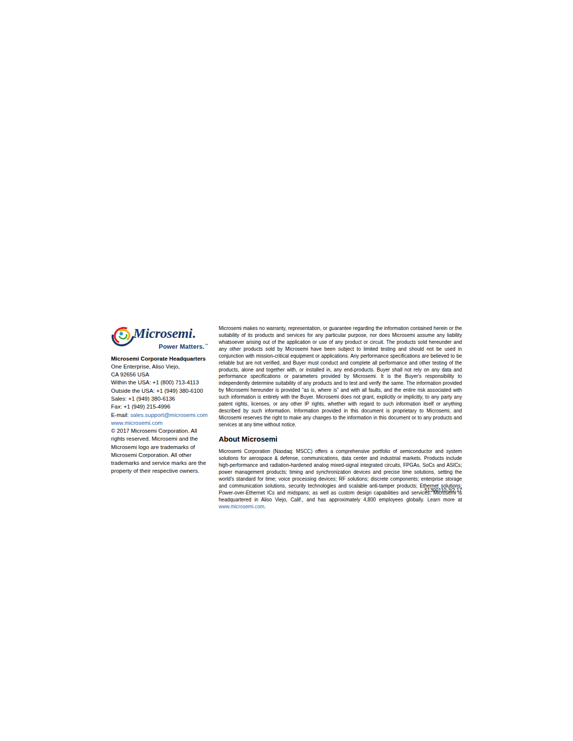Microsemi.
Power Matters.™
Microsemi Corporate Headquarters
One Enterprise, Aliso Viejo,
CA 92656 USA
Within the USA: +1 (800) 713-4113
Outside the USA: +1 (949) 380-6100
Sales: +1 (949) 380-6136
Fax: +1 (949) 215-4996
E-mail: sales.support@microsemi.com
www.microsemi.com
© 2017 Microsemi Corporation. All rights reserved. Microsemi and the Microsemi logo are trademarks of Microsemi Corporation. All other trademarks and service marks are the property of their respective owners.
Microsemi makes no warranty, representation, or guarantee regarding the information contained herein or the suitability of its products and services for any particular purpose, nor does Microsemi assume any liability whatsoever arising out of the application or use of any product or circuit. The products sold hereunder and any other products sold by Microsemi have been subject to limited testing and should not be used in conjunction with mission-critical equipment or applications. Any performance specifications are believed to be reliable but are not verified, and Buyer must conduct and complete all performance and other testing of the products, alone and together with, or installed in, any end-products. Buyer shall not rely on any data and performance specifications or parameters provided by Microsemi. It is the Buyer's responsibility to independently determine suitability of any products and to test and verify the same. The information provided by Microsemi hereunder is provided “as is, where is” and with all faults, and the entire risk associated with such information is entirely with the Buyer. Microsemi does not grant, explicitly or implicitly, to any party any patent rights, licenses, or any other IP rights, whether with regard to such information itself or anything described by such information. Information provided in this document is proprietary to Microsemi, and Microsemi reserves the right to make any changes to the information in this document or to any products and services at any time without notice.
About Microsemi
Microsemi Corporation (Nasdaq: MSCC) offers a comprehensive portfolio of semiconductor and system solutions for aerospace & defense, communications, data center and industrial markets. Products include high-performance and radiation-hardened analog mixed-signal integrated circuits, FPGAs, SoCs and ASICs; power management products; timing and synchronization devices and precise time solutions, setting the world's standard for time; voice processing devices; RF solutions; discrete components; enterprise storage and communication solutions, security technologies and scalable anti-tamper products; Ethernet solutions; Power-over-Ethernet ICs and midspans; as well as custom design capabilities and services. Microsemi is headquartered in Aliso Viejo, Calif., and has approximately 4,800 employees globally. Learn more at www.microsemi.com.
51300110-3/2.17